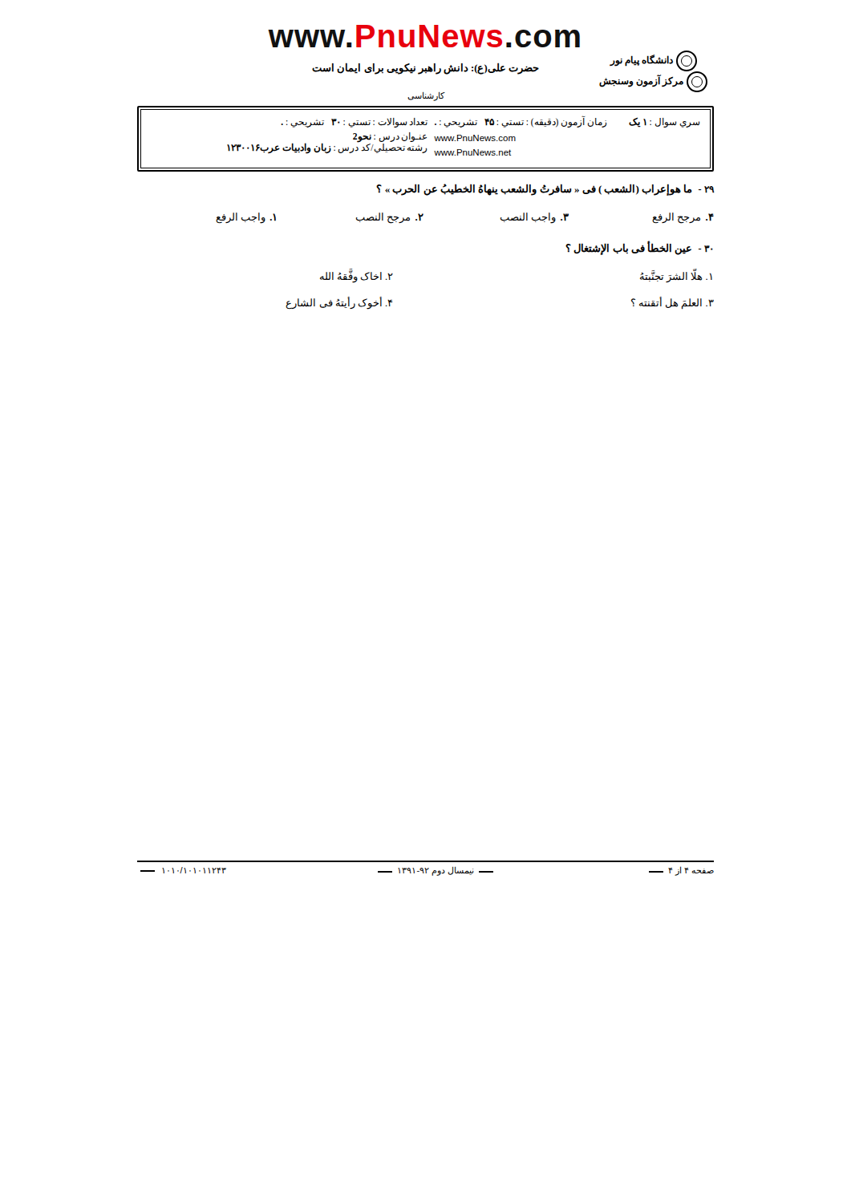www. PnuNews.com
دانشگاه پیام نور
مرکز آزمون وسنجش
حضرت علی(ع): دانش راهبر نیکویی برای ایمان است
کارشناسی
| سري سوال : ۱ یک | زمان آزمون (دقیقه) : تستي : ۴۵ تشریحي : . | تعداد سوالات : تستي : ۳۰ تشریحي : . | |
| www.PnuNews.com www.PnuNews.net | عنـوان درس : نحو2 رشته تحصیلي/کد درس : زبان وادبیات عرب۱۲۳۰۰۱۶ |
۲۹ - ما هوإعراب (الشعب ) فى « سافرتُ والشعب ينهاهُ الخطيبُ عن الحرب » ؟
۱. واجب الرفع
۲. مرجح النصب
۳. واجب النصب
۴. مرجح الرفع
۳۰ - عين الخطأ فى باب الإشتغال ؟
۱. هلّا الشرَ تجنَّبتهُ
۲. اخاک وفَّقهُ الله
۳. العلمَ هل أتقنته ؟
۴. أخوک رأيتهُ فى الشارع
صفحه ۴ از ۴
نیمسال دوم ۹۲-۱۳۹۱
۱۰۱۰/۱۰۱۰۱۱۲۴۳